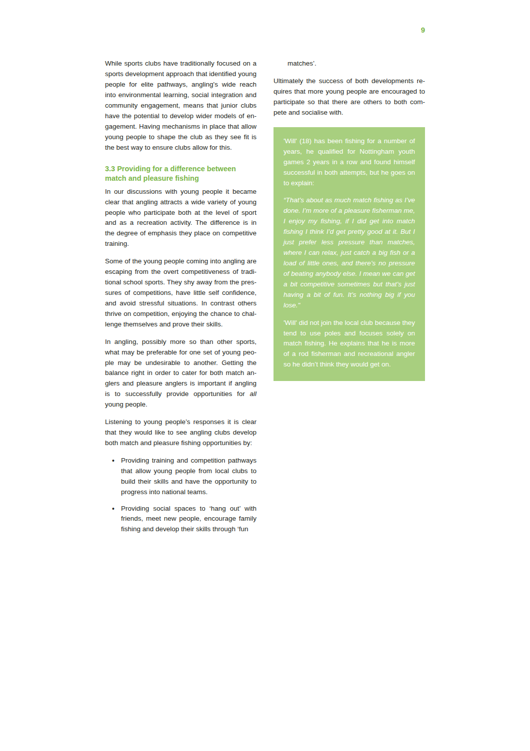9
While sports clubs have traditionally focused on a sports development approach that identified young people for elite pathways, angling's wide reach into environmental learning, social integration and community engagement, means that junior clubs have the potential to develop wider models of engagement. Having mechanisms in place that allow young people to shape the club as they see fit is the best way to ensure clubs allow for this.
3.3 Providing for a difference between match and pleasure fishing
In our discussions with young people it became clear that angling attracts a wide variety of young people who participate both at the level of sport and as a recreation activity. The difference is in the degree of emphasis they place on competitive training.
Some of the young people coming into angling are escaping from the overt competitiveness of traditional school sports. They shy away from the pressures of competitions, have little self confidence, and avoid stressful situations. In contrast others thrive on competition, enjoying the chance to challenge themselves and prove their skills.
In angling, possibly more so than other sports, what may be preferable for one set of young people may be undesirable to another. Getting the balance right in order to cater for both match anglers and pleasure anglers is important if angling is to successfully provide opportunities for all young people.
Listening to young people’s responses it is clear that they would like to see angling clubs develop both match and pleasure fishing opportunities by:
Providing training and competition pathways that allow young people from local clubs to build their skills and have the opportunity to progress into national teams.
Providing social spaces to ‘hang out’ with friends, meet new people, encourage family fishing and develop their skills through ‘fun
matches’.
Ultimately the success of both developments requires that more young people are encouraged to participate so that there are others to both compete and socialise with.
'Will' (18) has been fishing for a number of years, he qualified for Nottingham youth games 2 years in a row and found himself successful in both attempts, but he goes on to explain:
“That’s about as much match fishing as I’ve done. I’m more of a pleasure fisherman me, I enjoy my fishing, if I did get into match fishing I think I’d get pretty good at it. But I just prefer less pressure than matches, where I can relax, just catch a big fish or a load of little ones, and there’s no pressure of beating anybody else. I mean we can get a bit competitive sometimes but that’s just having a bit of fun. It’s nothing big if you lose."
'Will' did not join the local club because they tend to use poles and focuses solely on match fishing. He explains that he is more of a rod fisherman and recreational angler so he didn’t think they would get on.